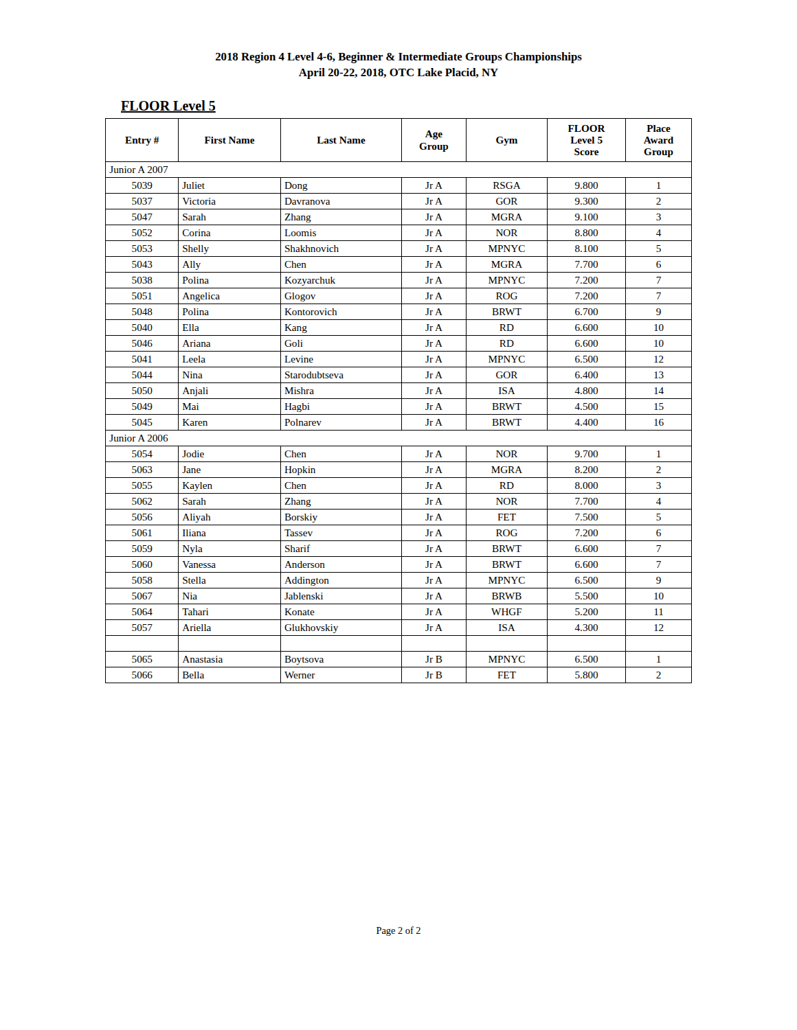2018 Region 4 Level 4-6, Beginner & Intermediate Groups Championships
April 20-22, 2018, OTC Lake Placid, NY
FLOOR Level 5
| Entry # | First Name | Last Name | Age Group | Gym | FLOOR Level 5 Score | Place Award Group |
| --- | --- | --- | --- | --- | --- | --- |
| Junior A 2007 |
| 5039 | Juliet | Dong | Jr A | RSGA | 9.800 | 1 |
| 5037 | Victoria | Davranova | Jr A | GOR | 9.300 | 2 |
| 5047 | Sarah | Zhang | Jr A | MGRA | 9.100 | 3 |
| 5052 | Corina | Loomis | Jr A | NOR | 8.800 | 4 |
| 5053 | Shelly | Shakhnovich | Jr A | MPNYC | 8.100 | 5 |
| 5043 | Ally | Chen | Jr A | MGRA | 7.700 | 6 |
| 5038 | Polina | Kozyarchuk | Jr A | MPNYC | 7.200 | 7 |
| 5051 | Angelica | Glogov | Jr A | ROG | 7.200 | 7 |
| 5048 | Polina | Kontorovich | Jr A | BRWT | 6.700 | 9 |
| 5040 | Ella | Kang | Jr A | RD | 6.600 | 10 |
| 5046 | Ariana | Goli | Jr A | RD | 6.600 | 10 |
| 5041 | Leela | Levine | Jr A | MPNYC | 6.500 | 12 |
| 5044 | Nina | Starodubtseva | Jr A | GOR | 6.400 | 13 |
| 5050 | Anjali | Mishra | Jr A | ISA | 4.800 | 14 |
| 5049 | Mai | Hagbi | Jr A | BRWT | 4.500 | 15 |
| 5045 | Karen | Polnarev | Jr A | BRWT | 4.400 | 16 |
| Junior A 2006 |
| 5054 | Jodie | Chen | Jr A | NOR | 9.700 | 1 |
| 5063 | Jane | Hopkin | Jr A | MGRA | 8.200 | 2 |
| 5055 | Kaylen | Chen | Jr A | RD | 8.000 | 3 |
| 5062 | Sarah | Zhang | Jr A | NOR | 7.700 | 4 |
| 5056 | Aliyah | Borskiy | Jr A | FET | 7.500 | 5 |
| 5061 | Iliana | Tassev | Jr A | ROG | 7.200 | 6 |
| 5059 | Nyla | Sharif | Jr A | BRWT | 6.600 | 7 |
| 5060 | Vanessa | Anderson | Jr A | BRWT | 6.600 | 7 |
| 5058 | Stella | Addington | Jr A | MPNYC | 6.500 | 9 |
| 5067 | Nia | Jablenski | Jr A | BRWB | 5.500 | 10 |
| 5064 | Tahari | Konate | Jr A | WHGF | 5.200 | 11 |
| 5057 | Ariella | Glukhovskiy | Jr A | ISA | 4.300 | 12 |
| 5065 | Anastasia | Boytsova | Jr B | MPNYC | 6.500 | 1 |
| 5066 | Bella | Werner | Jr B | FET | 5.800 | 2 |
Page 2 of 2